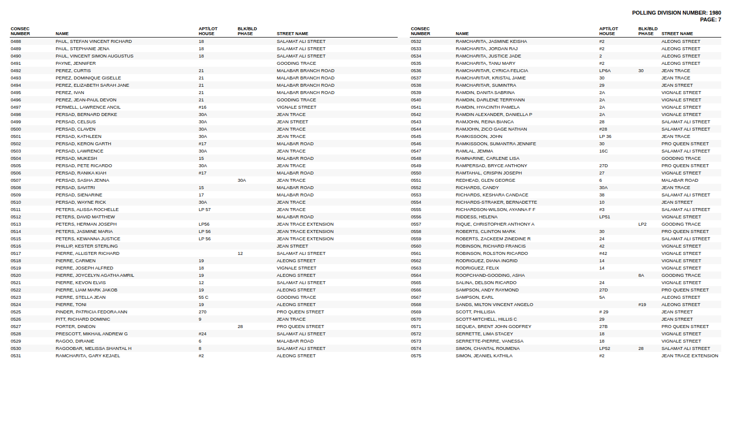POLLING DIVISION NUMBER: 1980
PAGE: 7
| CONSEC NUMBER | NAME | APT/LOT HOUSE | BLK/BLD PHASE | STREET NAME | | CONSEC NUMBER | NAME | APT/LOT HOUSE | BLK/BLD PHASE | STREET NAME |
| --- | --- | --- | --- | --- | --- | --- | --- | --- | --- | --- |
| 0488 | PAUL, STEFAN VINCENT RICHARD | 18 | | SALAMAT ALI STREET | | 0532 | RAMCHARITA, JASMINE KEISHA | #2 | | ALEONG STREET |
| 0489 | PAUL, STEPHANIE JENA | 18 | | SALAMAT ALI STREET | | 0533 | RAMCHARITA, JORDAN RAJ | #2 | | ALEONG STREET |
| 0490 | PAUL, VINCENT SIMON AUGUSTUS | 18 | | SALAMAT ALI STREET | | 0534 | RAMCHARITA, JUSTICE JADE | 2 | | ALEONG STREET |
| 0491 | PAYNE, JENNIFER | | | GOODING TRACE | | 0535 | RAMCHARITA, TANU MARY | #2 | | ALEONG STREET |
| 0492 | PEREZ, CURTIS | 21 | | MALABAR BRANCH ROAD | | 0536 | RAMCHARITAR, CYRICA FELICIA | LP6A | 30 | JEAN TRACE |
| 0493 | PEREZ, DOMINIQUE GISELLE | 21 | | MALABAR BRANCH ROAD | | 0537 | RAMCHARITAR, KRISTAL JAMIE | 30 | | JEAN TRACE |
| 0494 | PEREZ, ELIZABETH SARAH JANE | 21 | | MALABAR BRANCH ROAD | | 0538 | RAMCHARITAR, SUMINTRA | 29 | | JEAN STREET |
| 0495 | PEREZ, IVAN | 21 | | MALABAR BRANCH ROAD | | 0539 | RAMDIN, DANITA SABRINA | 2A | | VIGNALE STREET |
| 0496 | PEREZ, JEAN-PAUL DEVON | 21 | | GOODING TRACE | | 0540 | RAMDIN, DARLENE TERRYANN | 2A | | VIGNALE STREET |
| 0497 | PERMELL, LAWRENCE ANCIL | #16 | | VIGNALE STREET | | 0541 | RAMDIN, HYACINTH PAMELA | 2A | | VIGNALE STREET |
| 0498 | PERSAD, BERNARD DERKE | 30A | | JEAN TRACE | | 0542 | RAMDIN ALEXANDER, DANIELLA P | 2A | | VIGNALE STREET |
| 0499 | PERSAD, CELSUS | 30A | | JEAN STREET | | 0543 | RAMJOHN, REINA BIANCA | 28 | | SALAMAT ALI STREET |
| 0500 | PERSAD, CLAVEN | 30A | | JEAN TRACE | | 0544 | RAMJOHN, ZICO GAGE NATHAN | #28 | | SALAMAT ALI STREET |
| 0501 | PERSAD, KATHLEEN | 30A | | JEAN TRACE | | 0545 | RAMKISSOON, JOHN | LP 36 | | JEAN TRACE |
| 0502 | PERSAD, KERON GARTH | #17 | | MALABAR ROAD | | 0546 | RAMKISSOON, SUMANTRA JENNIFE | 30 | | PRO QUEEN STREET |
| 0503 | PERSAD, LAWRENCE | 30A | | JEAN TRACE | | 0547 | RAMLAL, JEMMA | 16C | | SALAMAT ALI STREET |
| 0504 | PERSAD, MUKESH | 15 | | MALABAR ROAD | | 0548 | RAMNARINE, CARLENE LISA | | | GOODING TRACE |
| 0505 | PERSAD, PETE RICARDO | 30A | | JEAN TRACE | | 0549 | RAMPERSAD, BRYCE ANTHONY | 27D | | PRO QUEEN STREET |
| 0506 | PERSAD, RANIKA KIAH | #17 | | MALABAR ROAD | | 0550 | RAMTAHAL, CRISPIN JOSEPH | 27 | | VIGNALE STREET |
| 0507 | PERSAD, SASHA JENNA | | 30A | JEAN TRACE | | 0551 | REDHEAD, GLEN GEORGE | 6 | | MALABAR ROAD |
| 0508 | PERSAD, SAVITRI | 15 | | MALABAR ROAD | | 0552 | RICHARDS, CANDY | 30A | | JEAN TRACE |
| 0509 | PERSAD, SIENARINE | 17 | | MALABAR ROAD | | 0553 | RICHARDS, KESHARA CANDACE | 38 | | SALAMAT ALI STREET |
| 0510 | PERSAD, WAYNE RICK | 30A | | JEAN TRACE | | 0554 | RICHARDS-STRAKER, BERNADETTE | 10 | | JEAN STREET |
| 0511 | PETERS, ALISSA ROCHELLE | LP 57 | | JEAN TRACE | | 0555 | RICHARDSON-WILSON, AYANNA F F | #3 | | SALAMAT ALI STREET |
| 0512 | PETERS, DAVID MATTHEW | | | MALABAR ROAD | | 0556 | RIDDESS, HELENA | LP51 | | VIGNALE STREET |
| 0513 | PETERS, HERMAN JOSEPH | LP56 | | JEAN TRACE EXTENSION | | 0557 | RIQUE, CHRISTOPHER ANTHONY A | | LP2 | GOODING TRACE |
| 0514 | PETERS, JASMINE MARIA | LP 56 | | JEAN TRACE EXTENSION | | 0558 | ROBERTS, CLINTON MARK | 30 | | PRO QUEEN STREET |
| 0515 | PETERS, KEWANNA JUSTICE | LP 56 | | JEAN TRACE EXTENSION | | 0559 | ROBERTS, ZACKEEM ZINEDINE R | 24 | | SALAMAT ALI STREET |
| 0516 | PHILLIP, KESTER STERLING | | | JEAN STREET | | 0560 | ROBINSON, RICHARD FRANCIS | 42 | | VIGNALE STREET |
| 0517 | PIERRE, ALLISTER RICHARD | | 12 | SALAMAT ALI STREET | | 0561 | ROBINSON, ROLSTON RICARDO | #42 | | VIGNALE STREET |
| 0518 | PIERRE, CARMEN | 19 | | ALEONG STREET | | 0562 | RODRIGUEZ, DIANA INGRID | 14 | | VIGNALE STREET |
| 0519 | PIERRE, JOSEPH ALFRED | 18 | | VIGNALE STREET | | 0563 | RODRIGUEZ, FELIX | 14 | | VIGNALE STREET |
| 0520 | PIERRE, JOYCELYN AGATHA AMRIL | 19 | | ALEONG STREET | | 0564 | ROOPCHAND-GOODING, ASHA | | 8A | GOODING TRACE |
| 0521 | PIERRE, KEVON ELVIS | 12 | | SALAMAT ALI STREET | | 0565 | SALINA, DELSON RICARDO | 24 | | VIGNALE STREET |
| 0522 | PIERRE, LIAM MARK JAKOB | 19 | | ALEONG STREET | | 0566 | SAMPSON, ANDY RAYMOND | 27D | | PRO QUEEN STREET |
| 0523 | PIERRE, STELLA JEAN | 55 C | | GOODING TRACE | | 0567 | SAMPSON, EARL | 5A | | ALEONG STREET |
| 0524 | PIERRE, TONI | 19 | | ALEONG STREET | | 0568 | SANDS, MILTON VINCENT ANGELO | | #19 | ALEONG STREET |
| 0525 | PINDER, PATRICIA FEDORA ANN | 270 | | PRO QUEEN STREET | | 0569 | SCOTT, PHILLISIA | # 29 | | JEAN STREET |
| 0526 | PITT, RICHARD DOMINIC | 9 | | JEAN TRACE | | 0570 | SCOTT-MITCHELL, HILLIS C | 29 | | JEAN STREET |
| 0527 | PORTER, DINEON | | 28 | PRO QUEEN STREET | | 0571 | SEQUEA, BRENT JOHN GODFREY | 27B | | PRO QUEEN STREET |
| 0528 | PRESCOTT, MIKHAIL ANDREW G | #24 | | SALAMAT ALI STREET | | 0572 | SERRETTE, LIMA STACEY | 18 | | VIGNALE STREET |
| 0529 | RAGOO, DIRANIE | 6 | | MALABAR ROAD | | 0573 | SERRETTE-PIERRE, VANESSA | 18 | | VIGNALE STREET |
| 0530 | RAGOOBAR, MELISSA SHANTAL H | 8 | | SALAMAT ALI STREET | | 0574 | SIMON, CHANTAL ROUMENA | LP52 | 28 | SALAMAT ALI STREET |
| 0531 | RAMCHARITA, GARY KEJAEL | #2 | | ALEONG STREET | | 0575 | SIMON, JEANIEL KATHILA | #2 | | JEAN TRACE EXTENSION |